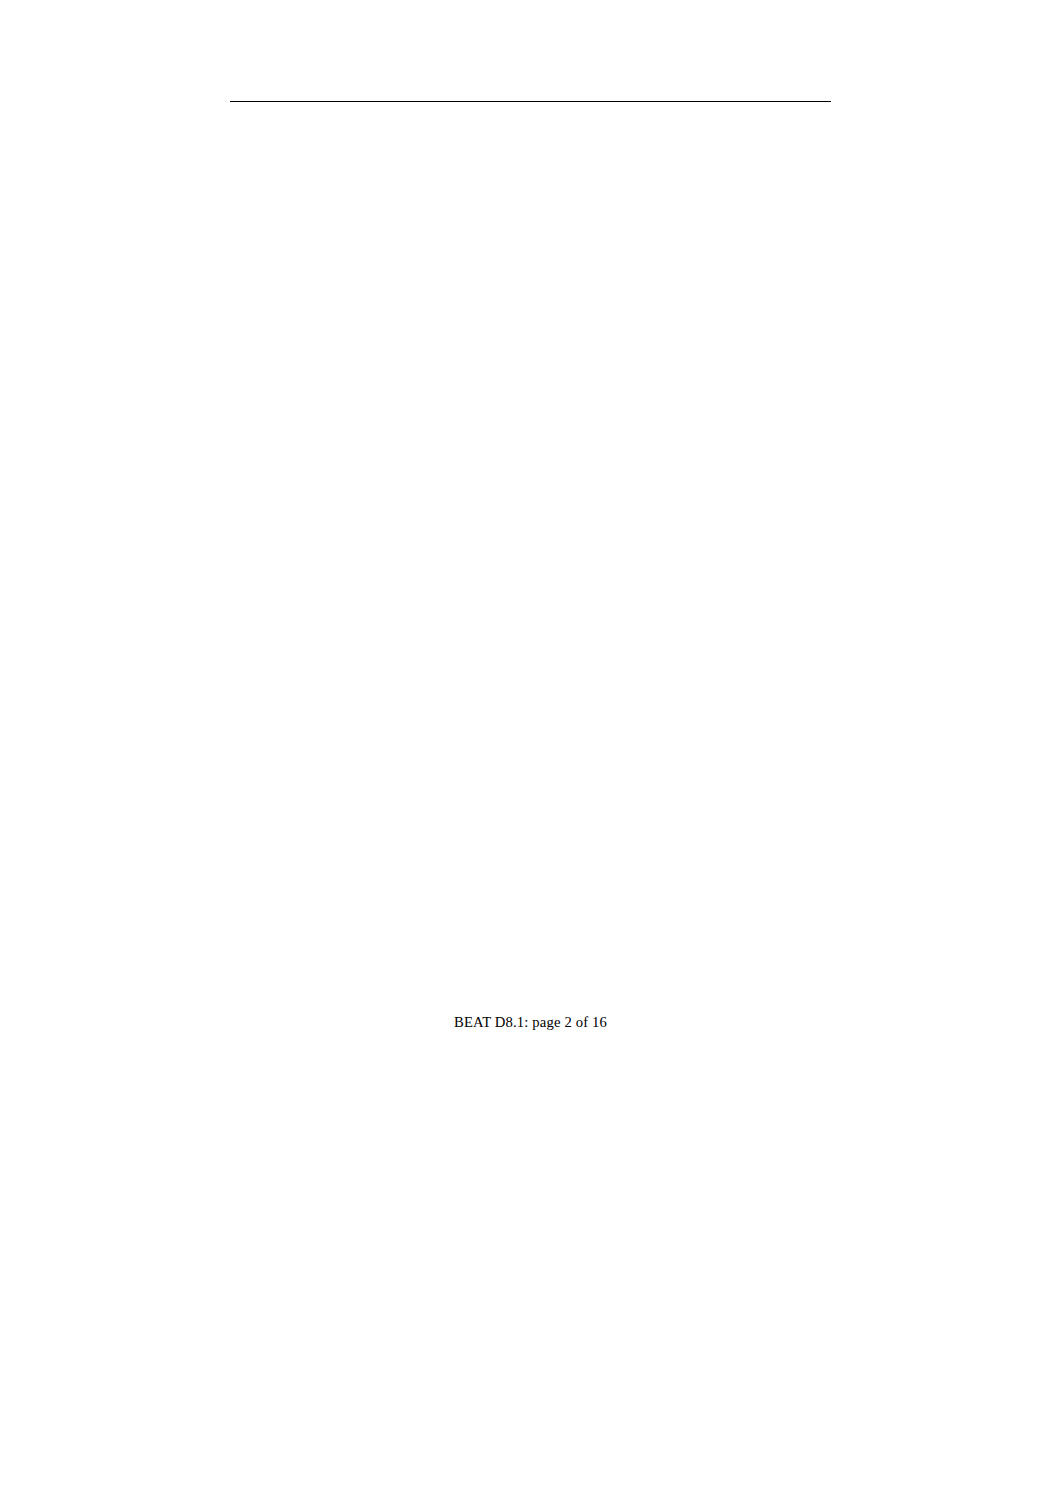BEAT D8.1: page 2 of 16